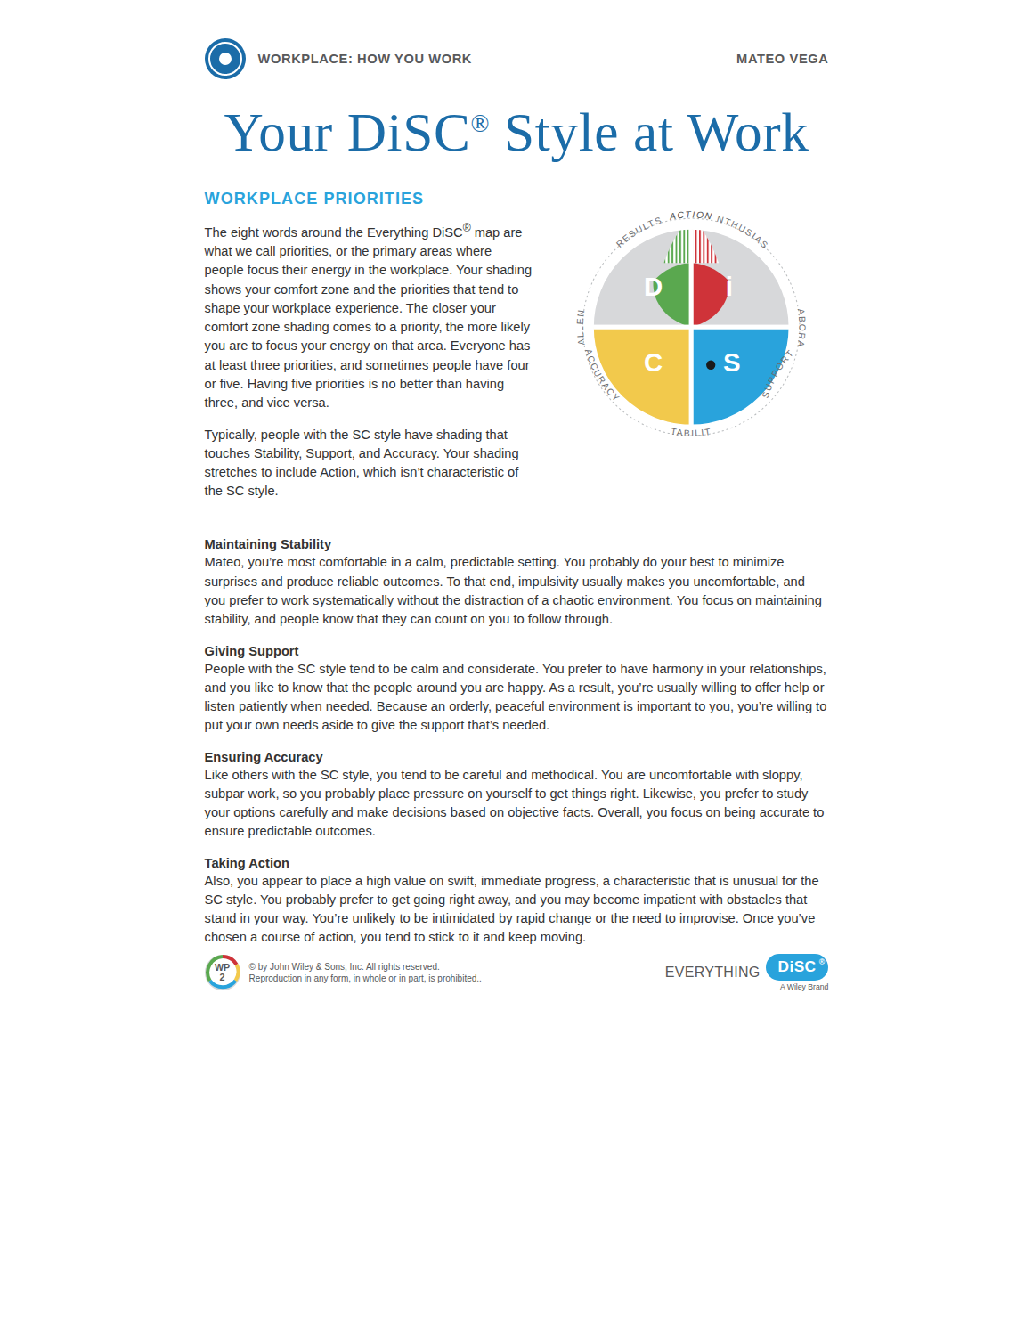SAMPLE
WORKPLACE: HOW YOU WORK
MATEO VEGA
Your DiSC® Style at Work
WORKPLACE PRIORITIES
The eight words around the Everything DiSC® map are what we call priorities, or the primary areas where people focus their energy in the workplace. Your shading shows your comfort zone and the priorities that tend to shape your workplace experience. The closer your comfort zone shading comes to a priority, the more likely you are to focus your energy on that area. Everyone has at least three priorities, and sometimes people have four or five. Having five priorities is no better than having three, and vice versa.
Typically, people with the SC style have shading that touches Stability, Support, and Accuracy. Your shading stretches to include Action, which isn’t characteristic of the SC style.
D i C S RESULTS ACTION ENTHUSIASM COLLABORATION SUPPORT STABILITY ACCURACY CHALLENGE
Maintaining Stability
Mateo, you’re most comfortable in a calm, predictable setting. You probably do your best to minimize surprises and produce reliable outcomes. To that end, impulsivity usually makes you uncomfortable, and you prefer to work systematically without the distraction of a chaotic environment. You focus on maintaining stability, and people know that they can count on you to follow through.
Giving Support
People with the SC style tend to be calm and considerate. You prefer to have harmony in your relationships, and you like to know that the people around you are happy. As a result, you’re usually willing to offer help or listen patiently when needed. Because an orderly, peaceful environment is important to you, you’re willing to put your own needs aside to give the support that’s needed.
Ensuring Accuracy
Like others with the SC style, you tend to be careful and methodical. You are uncomfortable with sloppy, subpar work, so you probably place pressure on yourself to get things right. Likewise, you prefer to study your options carefully and make decisions based on objective facts. Overall, you focus on being accurate to ensure predictable outcomes.
Taking Action
Also, you appear to place a high value on swift, immediate progress, a characteristic that is unusual for the SC style. You probably prefer to get going right away, and you may become impatient with obstacles that stand in your way. You’re unlikely to be intimidated by rapid change or the need to improvise. Once you’ve chosen a course of action, you tend to stick to it and keep moving.
WP
2
© by John Wiley & Sons, Inc. All rights reserved.
Reproduction in any form, in whole or in part, is prohibited..
EVERYTHING
DiSC®
A Wiley Brand